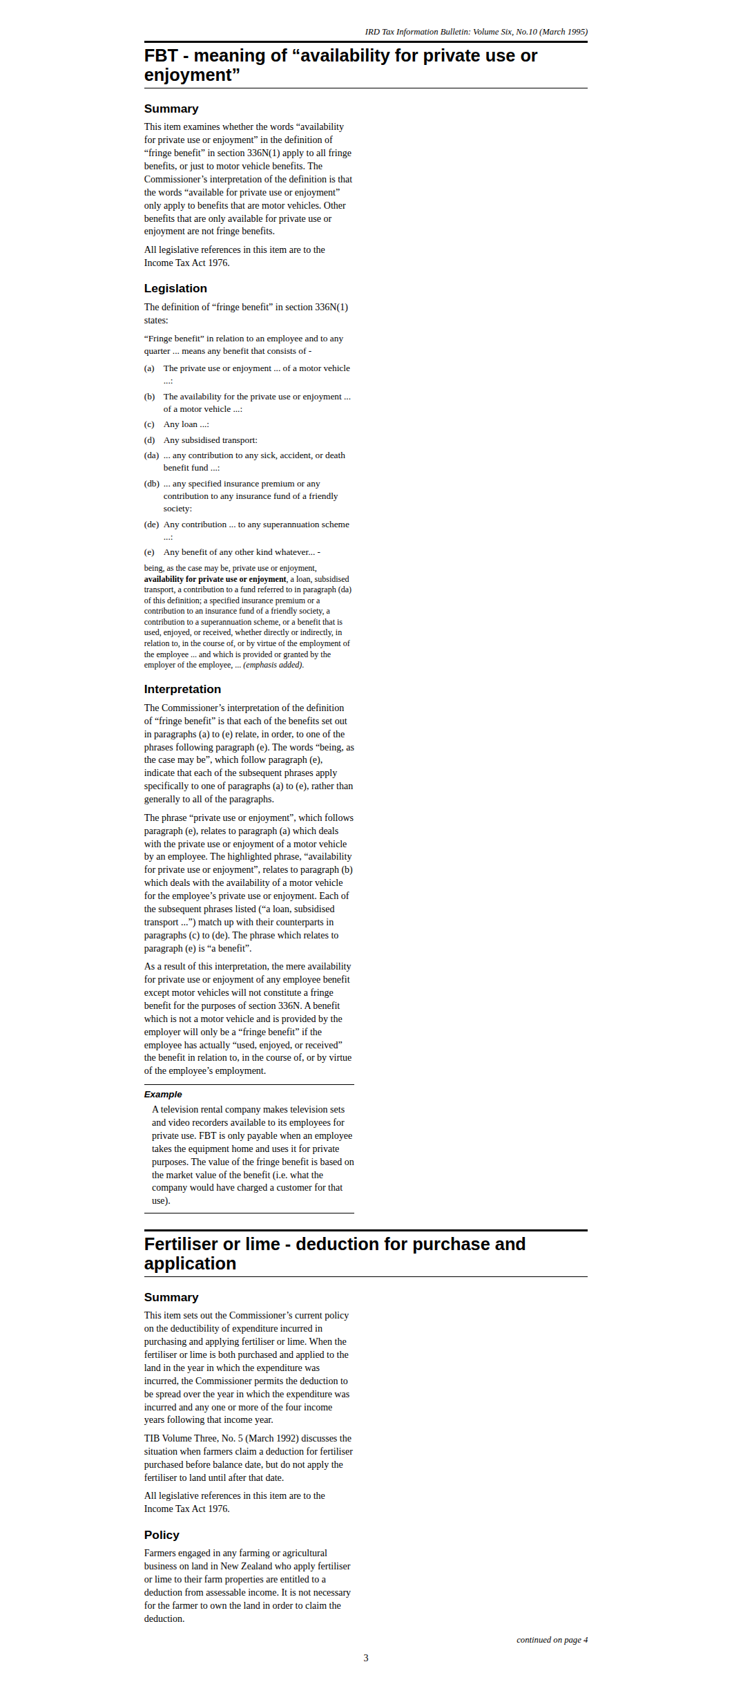IRD Tax Information Bulletin: Volume Six, No.10 (March 1995)
FBT - meaning of “availability for private use or enjoyment”
Summary
This item examines whether the words “availability for private use or enjoyment” in the definition of “fringe benefit” in section 336N(1) apply to all fringe benefits, or just to motor vehicle benefits. The Commissioner’s interpretation of the definition is that the words “available for private use or enjoyment” only apply to benefits that are motor vehicles. Other benefits that are only available for private use or enjoyment are not fringe benefits.
All legislative references in this item are to the Income Tax Act 1976.
Legislation
The definition of “fringe benefit” in section 336N(1) states:
“Fringe benefit” in relation to an employee and to any quarter ... means any benefit that consists of -
(a) The private use or enjoyment ... of a motor vehicle ...:
(b) The availability for the private use or enjoyment ... of a motor vehicle ...:
(c) Any loan ...:
(d) Any subsidised transport:
(da)... any contribution to any sick, accident, or death benefit fund ...:
(db)... any specified insurance premium or any contribution to any insurance fund of a friendly society:
(de) Any contribution ... to any superannuation scheme ...:
(e) Any benefit of any other kind whatever... -
being, as the case may be, private use or enjoyment, availability for private use or enjoyment, a loan, subsidised transport, a contribution to a fund referred to in paragraph (da) of this definition; a specified insurance premium or a contribution to an insurance fund of a friendly society, a contribution to a superannuation scheme, or a benefit that is used, enjoyed, or received, whether directly or indirectly, in relation to, in the course of, or by virtue of the employment of the employee ... and which is provided or granted by the employer of the employee, ... (emphasis added).
Interpretation
The Commissioner’s interpretation of the definition of “fringe benefit” is that each of the benefits set out in paragraphs (a) to (e) relate, in order, to one of the phrases following paragraph (e). The words “being, as the case may be”, which follow paragraph (e), indicate that each of the subsequent phrases apply specifically to one of paragraphs (a) to (e), rather than generally to all of the paragraphs.
The phrase “private use or enjoyment”, which follows paragraph (e), relates to paragraph (a) which deals with the private use or enjoyment of a motor vehicle by an employee. The highlighted phrase, “availability for private use or enjoyment”, relates to paragraph (b) which deals with the availability of a motor vehicle for the employee’s private use or enjoyment. Each of the subsequent phrases listed (“a loan, subsidised transport ...”) match up with their counterparts in paragraphs (c) to (de). The phrase which relates to paragraph (e) is “a benefit”.
As a result of this interpretation, the mere availability for private use or enjoyment of any employee benefit except motor vehicles will not constitute a fringe benefit for the purposes of section 336N. A benefit which is not a motor vehicle and is provided by the employer will only be a “fringe benefit” if the employee has actually “used, enjoyed, or received” the benefit in relation to, in the course of, or by virtue of the employee’s employment.
Example
A television rental company makes television sets and video recorders available to its employees for private use. FBT is only payable when an employee takes the equipment home and uses it for private purposes. The value of the fringe benefit is based on the market value of the benefit (i.e. what the company would have charged a customer for that use).
Fertiliser or lime - deduction for purchase and application
Summary
This item sets out the Commissioner’s current policy on the deductibility of expenditure incurred in purchasing and applying fertiliser or lime. When the fertiliser or lime is both purchased and applied to the land in the year in which the expenditure was incurred, the Commissioner permits the deduction to be spread over the year in which the expenditure was incurred and any one or more of the four income years following that income year.
TIB Volume Three, No. 5 (March 1992) discusses the situation when farmers claim a deduction for fertiliser purchased before balance date, but do not apply the fertiliser to land until after that date.
All legislative references in this item are to the Income Tax Act 1976.
Policy
Farmers engaged in any farming or agricultural business on land in New Zealand who apply fertiliser or lime to their farm properties are entitled to a deduction from assessable income. It is not necessary for the farmer to own the land in order to claim the deduction.
continued on page 4
3